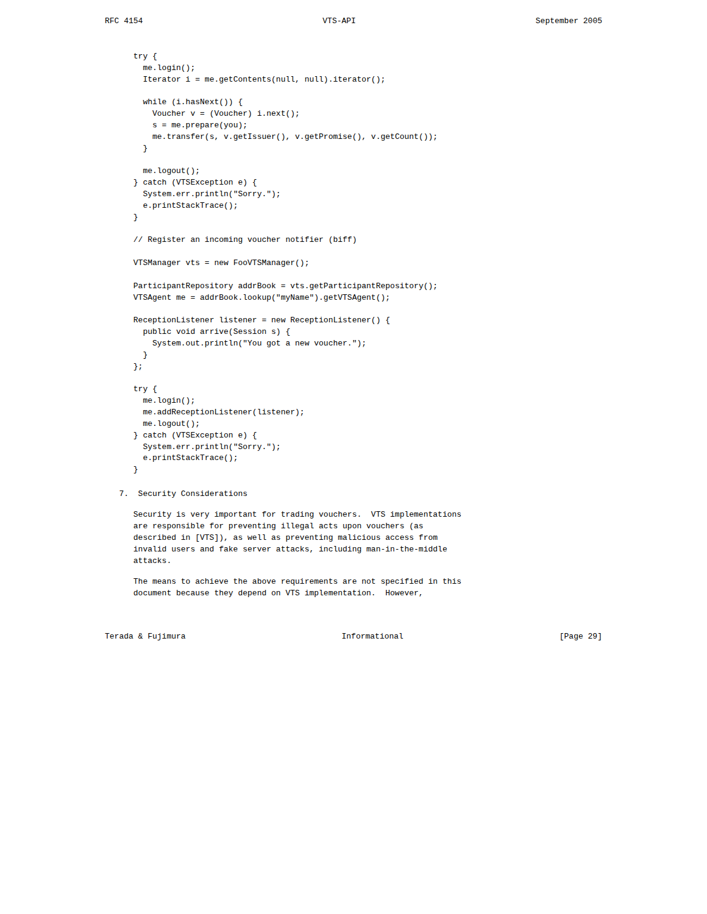RFC 4154 VTS-API September 2005
      try {
        me.login();
        Iterator i = me.getContents(null, null).iterator();

        while (i.hasNext()) {
          Voucher v = (Voucher) i.next();
          s = me.prepare(you);
          me.transfer(s, v.getIssuer(), v.getPromise(), v.getCount());
        }

        me.logout();
      } catch (VTSException e) {
        System.err.println("Sorry.");
        e.printStackTrace();
      }

      // Register an incoming voucher notifier (biff)

      VTSManager vts = new FooVTSManager();

      ParticipantRepository addrBook = vts.getParticipantRepository();
      VTSAgent me = addrBook.lookup("myName").getVTSAgent();

      ReceptionListener listener = new ReceptionListener() {
        public void arrive(Session s) {
          System.out.println("You got a new voucher.");
        }
      };

      try {
        me.login();
        me.addReceptionListener(listener);
        me.logout();
      } catch (VTSException e) {
        System.err.println("Sorry.");
        e.printStackTrace();
      }
   7.  Security Considerations
Security is very important for trading vouchers. VTS implementations are responsible for preventing illegal acts upon vouchers (as described in [VTS]), as well as preventing malicious access from invalid users and fake server attacks, including man-in-the-middle attacks.
The means to achieve the above requirements are not specified in this document because they depend on VTS implementation. However,
Terada & Fujimura Informational [Page 29]